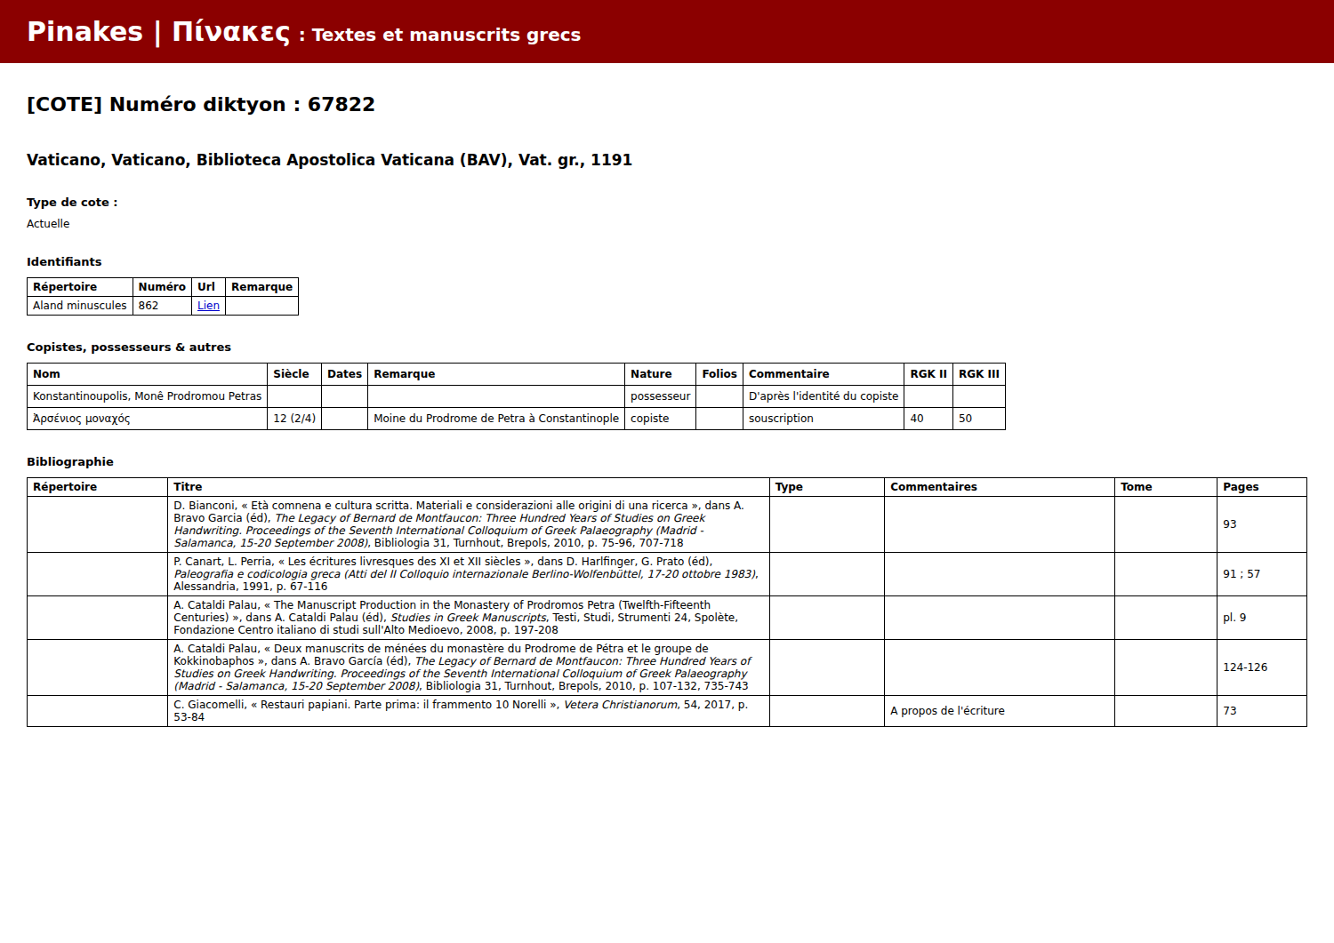Pinakes | Πίνακες : Textes et manuscrits grecs
[COTE] Numéro diktyon : 67822
Vaticano, Vaticano, Biblioteca Apostolica Vaticana (BAV), Vat. gr., 1191
Type de cote :
Actuelle
Identifiants
| Répertoire | Numéro | Url | Remarque |
| --- | --- | --- | --- |
| Aland minuscules | 862 | Lien | |
Copistes, possesseurs & autres
| Nom | Siècle | Dates | Remarque | Nature | Folios | Commentaire | RGK II | RGK III |
| --- | --- | --- | --- | --- | --- | --- | --- | --- |
| Konstantinoupolis, Monê Prodromou Petras | | | | possesseur | | D'après l'identité du copiste | | |
| Ἀρσένιος μοναχός | 12 (2/4) | | Moine du Prodrome de Petra à Constantinople | copiste | | souscription | 40 | 50 |
Bibliographie
| Répertoire | Titre | Type | Commentaires | Tome | Pages |
| --- | --- | --- | --- | --- | --- |
| | D. Bianconi, « Età comnena e cultura scritta. Materiali e considerazioni alle origini di una ricerca », dans A. Bravo Garcia (éd), The Legacy of Bernard de Montfaucon: Three Hundred Years of Studies on Greek Handwriting. Proceedings of the Seventh International Colloquium of Greek Palaeography (Madrid - Salamanca, 15-20 September 2008) , Bibliologia 31, Turnhout, Brepols, 2010, p. 75-96, 707-718 | | | | 93 |
| | P. Canart, L. Perria, « Les écritures livresques des XI et XII siècles », dans D. Harlfinger, G. Prato (éd), Paleografia e codicologia greca (Atti del II Colloquio internazionale Berlino-Wolfenbüttel, 17-20 ottobre 1983) , Alessandria, 1991, p. 67-116 | | | | 91 ; 57 |
| | A. Cataldi Palau, « The Manuscript Production in the Monastery of Prodromos Petra (Twelfth-Fifteenth Centuries) », dans A. Cataldi Palau (éd), Studies in Greek Manuscripts , Testi, Studi, Strumenti 24, Spolète, Fondazione Centro italiano di studi sull'Alto Medioevo, 2008, p. 197-208 | | | | pl. 9 |
| | A. Cataldi Palau, « Deux manuscrits de ménées du monastère du Prodrome de Pétra et le groupe de Kokkinobaphos », dans A. Bravo García (éd), The Legacy of Bernard de Montfaucon: Three Hundred Years of Studies on Greek Handwriting. Proceedings of the Seventh International Colloquium of Greek Palaeography (Madrid - Salamanca, 15-20 September 2008) , Bibliologia 31, Turnhout, Brepols, 2010, p. 107-132, 735-743 | | | | 124-126 |
| | C. Giacomelli, « Restauri papiani. Parte prima: il frammento 10 Norelli », Vetera Christianorum , 54, 2017, p. 53-84 | | A propos de l'écriture | | 73 |